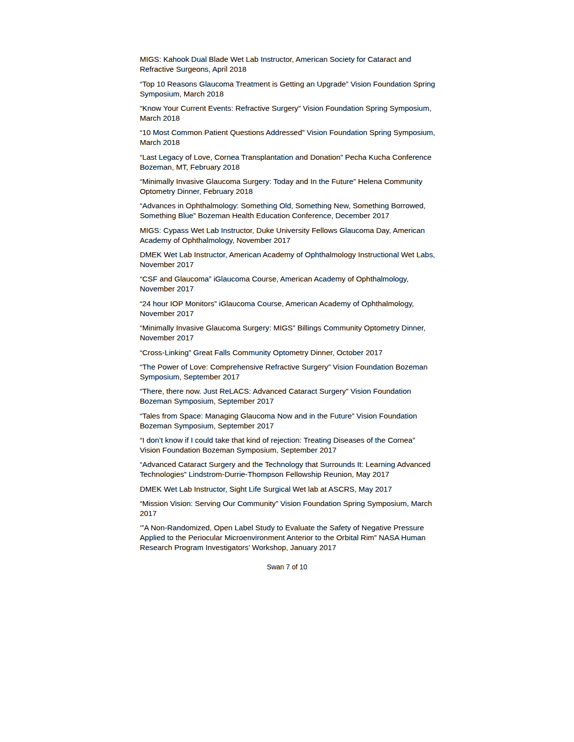MIGS: Kahook Dual Blade Wet Lab Instructor, American Society for Cataract and Refractive Surgeons, April 2018
“Top 10 Reasons Glaucoma Treatment is Getting an Upgrade” Vision Foundation Spring Symposium, March 2018
“Know Your Current Events: Refractive Surgery” Vision Foundation Spring Symposium, March 2018
“10 Most Common Patient Questions Addressed” Vision Foundation Spring Symposium, March 2018
“Last Legacy of Love, Cornea Transplantation and Donation” Pecha Kucha Conference Bozeman, MT, February 2018
“Minimally Invasive Glaucoma Surgery: Today and In the Future” Helena Community Optometry Dinner, February 2018
“Advances in Ophthalmology: Something Old, Something New, Something Borrowed, Something Blue” Bozeman Health Education Conference, December 2017
MIGS: Cypass Wet Lab Instructor, Duke University Fellows Glaucoma Day, American Academy of Ophthalmology, November 2017
DMEK Wet Lab Instructor, American Academy of Ophthalmology Instructional Wet Labs, November 2017
“CSF and Glaucoma” iGlaucoma Course, American Academy of Ophthalmology, November 2017
“24 hour IOP Monitors” iGlaucoma Course, American Academy of Ophthalmology, November 2017
“Minimally Invasive Glaucoma Surgery: MIGS” Billings Community Optometry Dinner, November 2017
“Cross-Linking” Great Falls Community Optometry Dinner, October 2017
“The Power of Love: Comprehensive Refractive Surgery” Vision Foundation Bozeman Symposium, September 2017
“There, there now. Just ReLACS: Advanced Cataract Surgery” Vision Foundation Bozeman Symposium, September 2017
“Tales from Space: Managing Glaucoma Now and in the Future” Vision Foundation Bozeman Symposium, September 2017
“I don’t know if I could take that kind of rejection: Treating Diseases of the Cornea” Vision Foundation Bozeman Symposium, September 2017
“Advanced Cataract Surgery and the Technology that Surrounds It: Learning Advanced Technologies” Lindstrom-Durrie-Thompson Fellowship Reunion, May 2017
DMEK Wet Lab Instructor, Sight Life Surgical Wet lab at ASCRS, May 2017
“Mission Vision: Serving Our Community” Vision Foundation Spring Symposium, March 2017
‘”A Non-Randomized, Open Label Study to Evaluate the Safety of Negative Pressure Applied to the Periocular Microenvironment Anterior to the Orbital Rim” NASA Human Research Program Investigators’ Workshop, January 2017
Swan 7 of 10